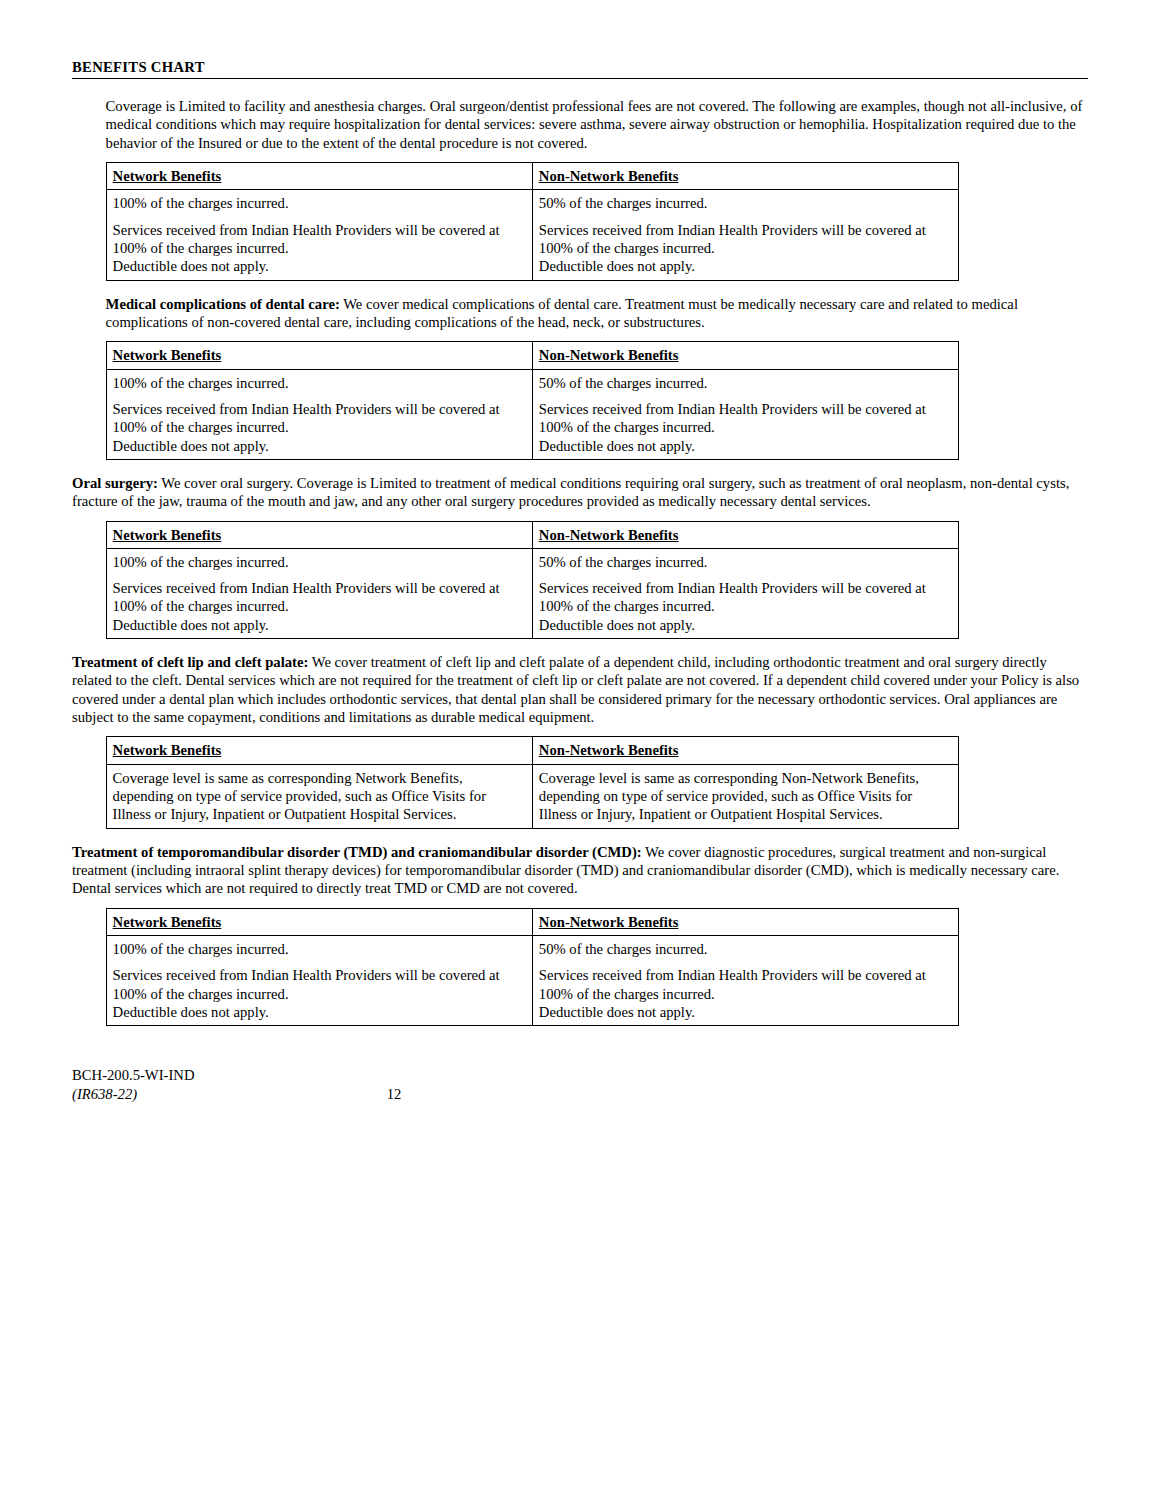BENEFITS CHART
Coverage is Limited to facility and anesthesia charges. Oral surgeon/dentist professional fees are not covered. The following are examples, though not all-inclusive, of medical conditions which may require hospitalization for dental services: severe asthma, severe airway obstruction or hemophilia. Hospitalization required due to the behavior of the Insured or due to the extent of the dental procedure is not covered.
| Network Benefits | Non-Network Benefits |
| --- | --- |
| 100% of the charges incurred. Services received from Indian Health Providers will be covered at 100% of the charges incurred. Deductible does not apply. | 50% of the charges incurred. Services received from Indian Health Providers will be covered at 100% of the charges incurred. Deductible does not apply. |
Medical complications of dental care: We cover medical complications of dental care. Treatment must be medically necessary care and related to medical complications of non-covered dental care, including complications of the head, neck, or substructures.
| Network Benefits | Non-Network Benefits |
| --- | --- |
| 100% of the charges incurred. Services received from Indian Health Providers will be covered at 100% of the charges incurred. Deductible does not apply. | 50% of the charges incurred. Services received from Indian Health Providers will be covered at 100% of the charges incurred. Deductible does not apply. |
Oral surgery: We cover oral surgery. Coverage is Limited to treatment of medical conditions requiring oral surgery, such as treatment of oral neoplasm, non-dental cysts, fracture of the jaw, trauma of the mouth and jaw, and any other oral surgery procedures provided as medically necessary dental services.
| Network Benefits | Non-Network Benefits |
| --- | --- |
| 100% of the charges incurred. Services received from Indian Health Providers will be covered at 100% of the charges incurred. Deductible does not apply. | 50% of the charges incurred. Services received from Indian Health Providers will be covered at 100% of the charges incurred. Deductible does not apply. |
Treatment of cleft lip and cleft palate: We cover treatment of cleft lip and cleft palate of a dependent child, including orthodontic treatment and oral surgery directly related to the cleft. Dental services which are not required for the treatment of cleft lip or cleft palate are not covered. If a dependent child covered under your Policy is also covered under a dental plan which includes orthodontic services, that dental plan shall be considered primary for the necessary orthodontic services. Oral appliances are subject to the same copayment, conditions and limitations as durable medical equipment.
| Network Benefits | Non-Network Benefits |
| --- | --- |
| Coverage level is same as corresponding Network Benefits, depending on type of service provided, such as Office Visits for Illness or Injury, Inpatient or Outpatient Hospital Services. | Coverage level is same as corresponding Non-Network Benefits, depending on type of service provided, such as Office Visits for Illness or Injury, Inpatient or Outpatient Hospital Services. |
Treatment of temporomandibular disorder (TMD) and craniomandibular disorder (CMD): We cover diagnostic procedures, surgical treatment and non-surgical treatment (including intraoral splint therapy devices) for temporomandibular disorder (TMD) and craniomandibular disorder (CMD), which is medically necessary care. Dental services which are not required to directly treat TMD or CMD are not covered.
| Network Benefits | Non-Network Benefits |
| --- | --- |
| 100% of the charges incurred. Services received from Indian Health Providers will be covered at 100% of the charges incurred. Deductible does not apply. | 50% of the charges incurred. Services received from Indian Health Providers will be covered at 100% of the charges incurred. Deductible does not apply. |
BCH-200.5-WI-IND
(IR638-22)
12